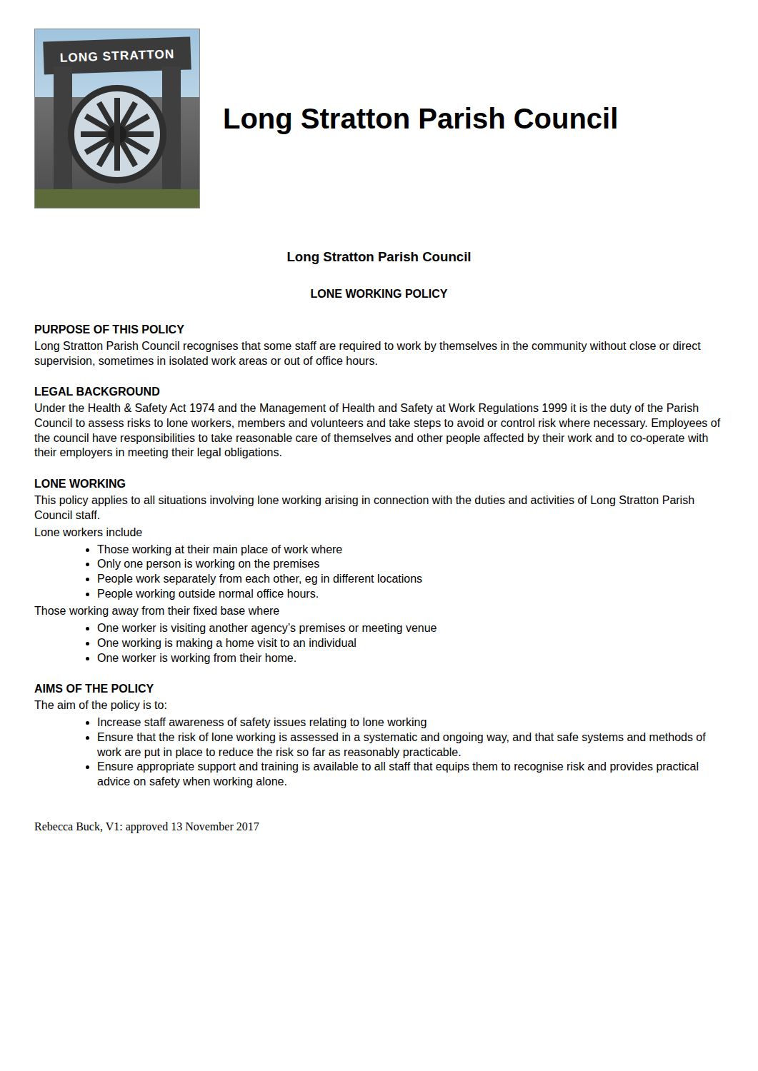LONG STRATTON
Long Stratton Parish Council
Long Stratton Parish Council
LONE WORKING POLICY
PURPOSE OF THIS POLICY
Long Stratton Parish Council recognises that some staff are required to work by themselves in the community without close or direct supervision, sometimes in isolated work areas or out of office hours.
LEGAL BACKGROUND
Under the Health & Safety Act 1974 and the Management of Health and Safety at Work Regulations 1999 it is the duty of the Parish Council to assess risks to lone workers, members and volunteers and take steps to avoid or control risk where necessary. Employees of the council have responsibilities to take reasonable care of themselves and other people affected by their work and to co-operate with their employers in meeting their legal obligations.
LONE WORKING
This policy applies to all situations involving lone working arising in connection with the duties and activities of Long Stratton Parish Council staff.
Lone workers include
Those working at their main place of work where
Only one person is working on the premises
People work separately from each other, eg in different locations
People working outside normal office hours.
Those working away from their fixed base where
One worker is visiting another agency’s premises or meeting venue
One working is making a home visit to an individual
One worker is working from their home.
AIMS OF THE POLICY
The aim of the policy is to:
Increase staff awareness of safety issues relating to lone working
Ensure that the risk of lone working is assessed in a systematic and ongoing way, and that safe systems and methods of work are put in place to reduce the risk so far as reasonably practicable.
Ensure appropriate support and training is available to all staff that equips them to recognise risk and provides practical advice on safety when working alone.
Rebecca Buck, V1: approved 13 November 2017